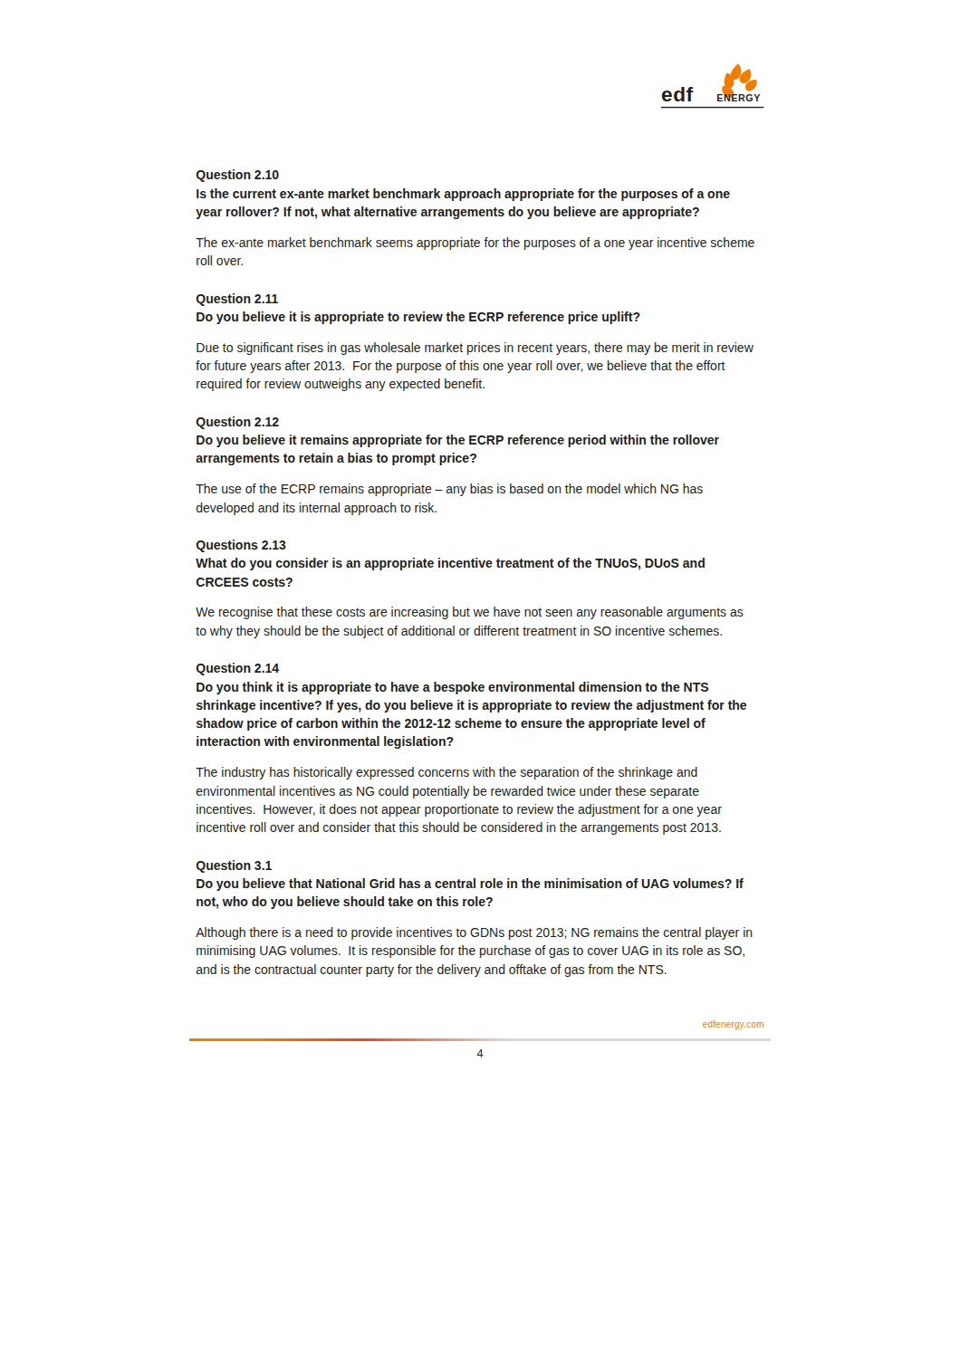edf ENERGY
Question 2.10
Is the current ex-ante market benchmark approach appropriate for the purposes of a one year rollover? If not, what alternative arrangements do you believe are appropriate?
The ex-ante market benchmark seems appropriate for the purposes of a one year incentive scheme roll over.
Question 2.11
Do you believe it is appropriate to review the ECRP reference price uplift?
Due to significant rises in gas wholesale market prices in recent years, there may be merit in review for future years after 2013. For the purpose of this one year roll over, we believe that the effort required for review outweighs any expected benefit.
Question 2.12
Do you believe it remains appropriate for the ECRP reference period within the rollover arrangements to retain a bias to prompt price?
The use of the ECRP remains appropriate – any bias is based on the model which NG has developed and its internal approach to risk.
Questions 2.13
What do you consider is an appropriate incentive treatment of the TNUoS, DUoS and CRCEES costs?
We recognise that these costs are increasing but we have not seen any reasonable arguments as to why they should be the subject of additional or different treatment in SO incentive schemes.
Question 2.14
Do you think it is appropriate to have a bespoke environmental dimension to the NTS shrinkage incentive? If yes, do you believe it is appropriate to review the adjustment for the shadow price of carbon within the 2012-12 scheme to ensure the appropriate level of interaction with environmental legislation?
The industry has historically expressed concerns with the separation of the shrinkage and environmental incentives as NG could potentially be rewarded twice under these separate incentives. However, it does not appear proportionate to review the adjustment for a one year incentive roll over and consider that this should be considered in the arrangements post 2013.
Question 3.1
Do you believe that National Grid has a central role in the minimisation of UAG volumes? If not, who do you believe should take on this role?
Although there is a need to provide incentives to GDNs post 2013; NG remains the central player in minimising UAG volumes. It is responsible for the purchase of gas to cover UAG in its role as SO, and is the contractual counter party for the delivery and offtake of gas from the NTS.
edfenergy.com
4